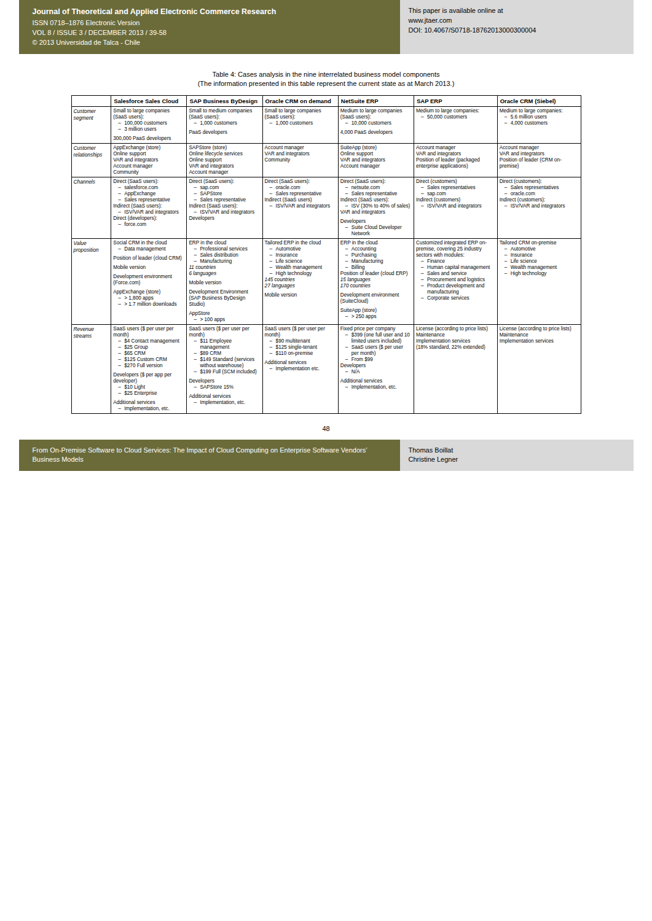Journal of Theoretical and Applied Electronic Commerce Research
ISSN 0718–1876 Electronic Version
VOL 8 / ISSUE 3 / DECEMBER 2013 / 39-58
© 2013 Universidad de Talca - Chile
This paper is available online at
www.jtaer.com
DOI: 10.4067/S0718-18762013000300004
Table 4: Cases analysis in the nine interrelated business model components
(The information presented in this table represent the current state as at March 2013.)
| | Salesforce Sales Cloud | SAP Business ByDesign | Oracle CRM on demand | NetSuite ERP | SAP ERP | Oracle CRM (Siebel) |
| --- | --- | --- | --- | --- | --- | --- |
| Customer segment | Small to large companies (SaaS users): 100,000 customers 3 million users 300,000 PaaS developers | Small to medium companies (SaaS users): 1,000 customers PaaS developers | Small to large companies (SaaS users): 1,000 customers | Medium to large companies (SaaS users): 10,000 customers 4,000 PaaS developers | Medium to large companies: 50,000 customers | Medium to large companies: 5.6 million users 4,000 customers |
| Customer relationships | AppExchange (store) Online support VAR and integrators Account manager Community | SAPStore (store) Online lifecycle services Online support VAR and integrators Account manager | Account manager VAR and integrators Community | SuiteApp (store) Online support VAR and integrators Account manager | Account manager VAR and integrators Position of leader (packaged enterprise applications) | Account manager VAR and integrators Position of leader (CRM on-premise) |
| Channels | Direct (SaaS users): salesforce.com AppExchange Sales representative Indirect (SaaS users): ISV/VAR and integrators Direct (developers): force.com | Direct (SaaS users): sap.com SAPStore Sales representative Indirect (SaaS users): ISV/VAR and integrators Developers | Direct (SaaS users): oracle.com Sales representative Indirect (SaaS users) ISV/VAR and integrators | Direct (SaaS users): netsuite.com Sales representative Indirect (SaaS users): ISV (30% to 40% of sales) VAR and integrators Developers Suite Cloud Developer Network | Direct (customers) Sales representatives sap.com Indirect (customers) ISV/VAR and integrators | Direct (customers): Sales representatives oracle.com Indirect (customers): ISV/VAR and integrators |
| Value proposition | Social CRM in the cloud Data management Position of leader (cloud CRM) Mobile version Development environment (Force.com) AppExchange (store) > 1,800 apps > 1.7 million downloads | ERP in the cloud Professional services Sales distribution Manufacturing 11 countries 6 languages Mobile version Development Environment (SAP Business ByDesign Studio) AppStore > 100 apps | Tailored ERP in the cloud Automotive Insurance Life science Wealth management High technology 145 countries 27 languages Mobile version | ERP in the cloud Accounting Purchasing Manufacturing Billing Position of leader (cloud ERP) 15 languages 170 countries Development environment (SuiteCloud) SuiteApp (store) > 250 apps | Customized integrated ERP on-premise, covering 25 industry sectors with modules: Finance Human capital management Sales and service Procurement and logistics Product development and manufacturing Corporate services | Tailored CRM on-premise Automotive Insurance Life science Wealth management High technology |
| Revenue streams | SaaS users ($ per user per month) $4 Contact management $25 Group $65 CRM $125 Custom CRM $270 Full version Developers ($ per app per developer) $10 Light $25 Enterprise Additional services Implementation, etc. | SaaS users ($ per user per month) $11 Employee management $89 CRM $149 Standard (services without warehouse) $199 Full (SCM included) Developers SAPStore 15% Additional services Implementation, etc. | SaaS users ($ per user per month) $90 multitenant $125 single-tenant $110 on-premise Additional services Implementation etc. | Fixed price per company $399 (one full user and 10 limited users included) SaaS users ($ per user per month) From $99 Developers N/A Additional services Implementation, etc. | License (according to price lists) Maintenance Implementation services (18% standard, 22% extended) | License (according to price lists) Maintenance Implementation services |
48
From On-Premise Software to Cloud Services: The Impact of Cloud Computing on Enterprise Software Vendors’ Business Models
Thomas Boillat
Christine Legner